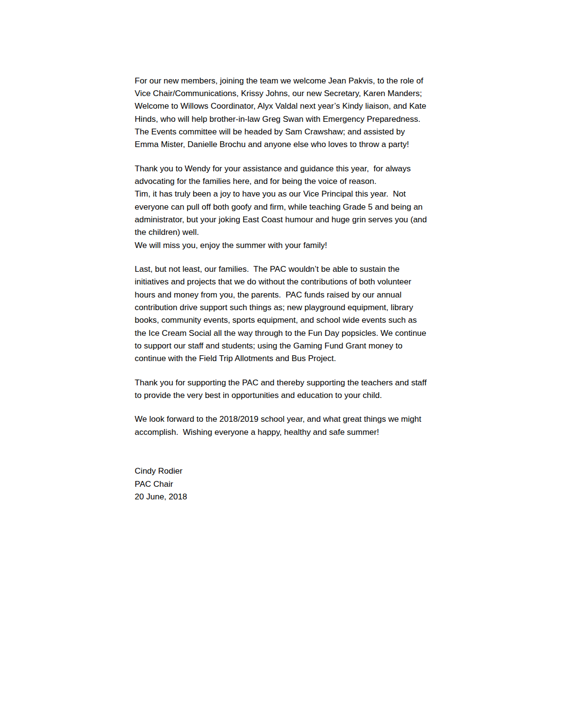For our new members, joining the team we welcome Jean Pakvis, to the role of Vice Chair/Communications, Krissy Johns, our new Secretary, Karen Manders; Welcome to Willows Coordinator, Alyx Valdal next year’s Kindy liaison, and Kate Hinds, who will help brother-in-law Greg Swan with Emergency Preparedness. The Events committee will be headed by Sam Crawshaw; and assisted by Emma Mister, Danielle Brochu and anyone else who loves to throw a party!
Thank you to Wendy for your assistance and guidance this year, for always advocating for the families here, and for being the voice of reason.
Tim, it has truly been a joy to have you as our Vice Principal this year. Not everyone can pull off both goofy and firm, while teaching Grade 5 and being an administrator, but your joking East Coast humour and huge grin serves you (and the children) well.
We will miss you, enjoy the summer with your family!
Last, but not least, our families. The PAC wouldn’t be able to sustain the initiatives and projects that we do without the contributions of both volunteer hours and money from you, the parents. PAC funds raised by our annual contribution drive support such things as; new playground equipment, library books, community events, sports equipment, and school wide events such as the Ice Cream Social all the way through to the Fun Day popsicles. We continue to support our staff and students; using the Gaming Fund Grant money to continue with the Field Trip Allotments and Bus Project.
Thank you for supporting the PAC and thereby supporting the teachers and staff to provide the very best in opportunities and education to your child.
We look forward to the 2018/2019 school year, and what great things we might accomplish. Wishing everyone a happy, healthy and safe summer!
Cindy Rodier PAC Chair 20 June, 2018